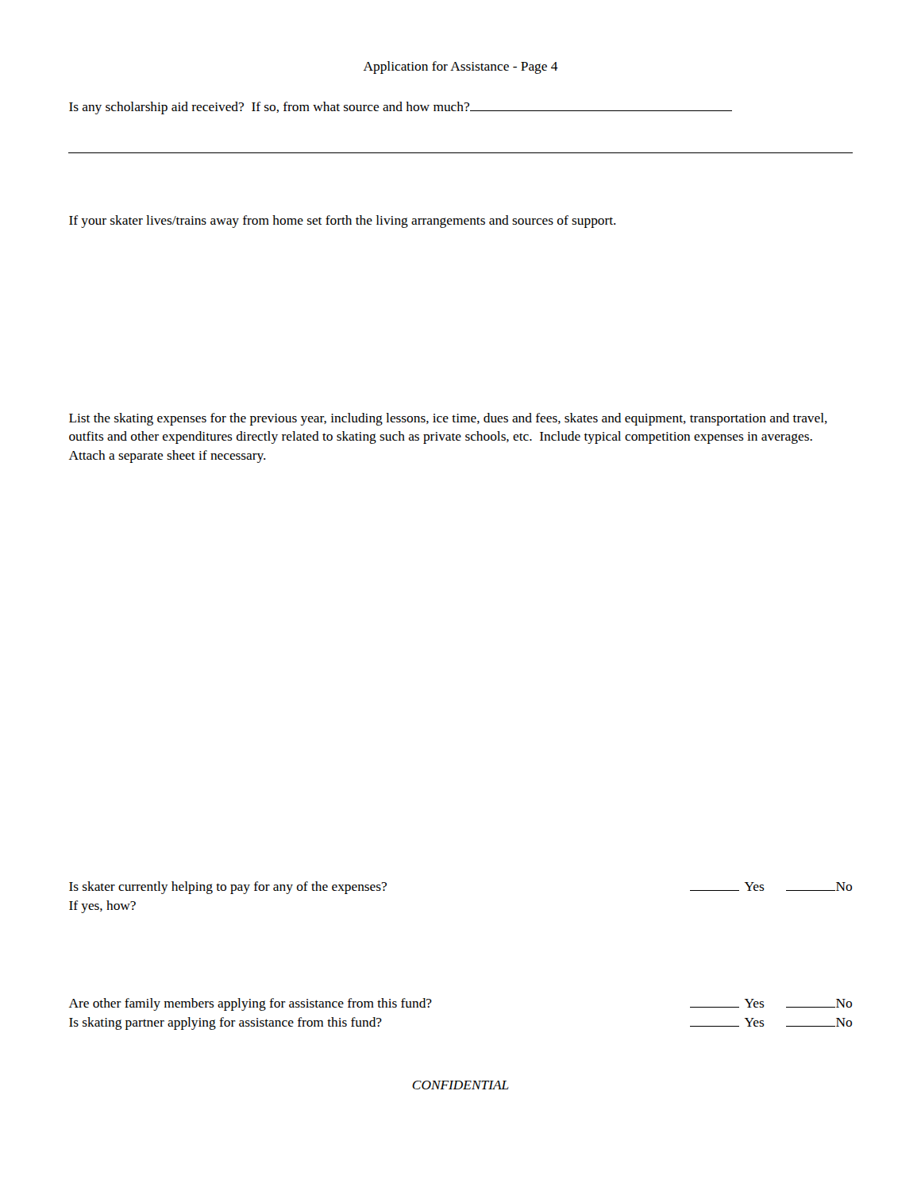Application for Assistance - Page 4
Is any scholarship aid received? If so, from what source and how much?
If your skater lives/trains away from home set forth the living arrangements and sources of support.
List the skating expenses for the previous year, including lessons, ice time, dues and fees, skates and equipment, transportation and travel, outfits and other expenditures directly related to skating such as private schools, etc. Include typical competition expenses in averages. Attach a separate sheet if necessary.
Is skater currently helping to pay for any of the expenses? Yes No
If yes, how?
Are other family members applying for assistance from this fund? Yes No
Is skating partner applying for assistance from this fund? Yes No
CONFIDENTIAL